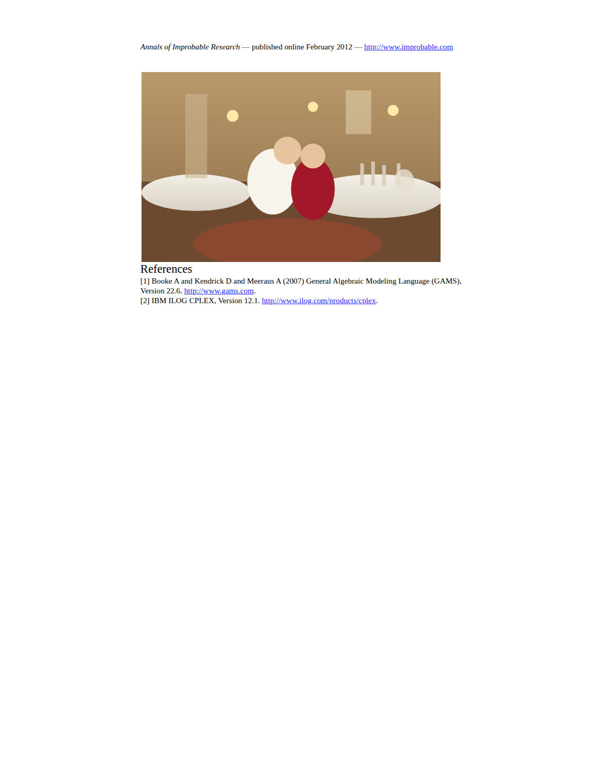Annals of Improbable Research — published online February 2012 — http://www.improbable.com
References
[1] Booke A and Kendrick D and Meeraus A (2007) General Algebraic Modeling Language (GAMS), Version 22.6. http://www.gams.com.
[2] IBM ILOG CPLEX, Version 12.1. http://www.ilog.com/products/cplex.